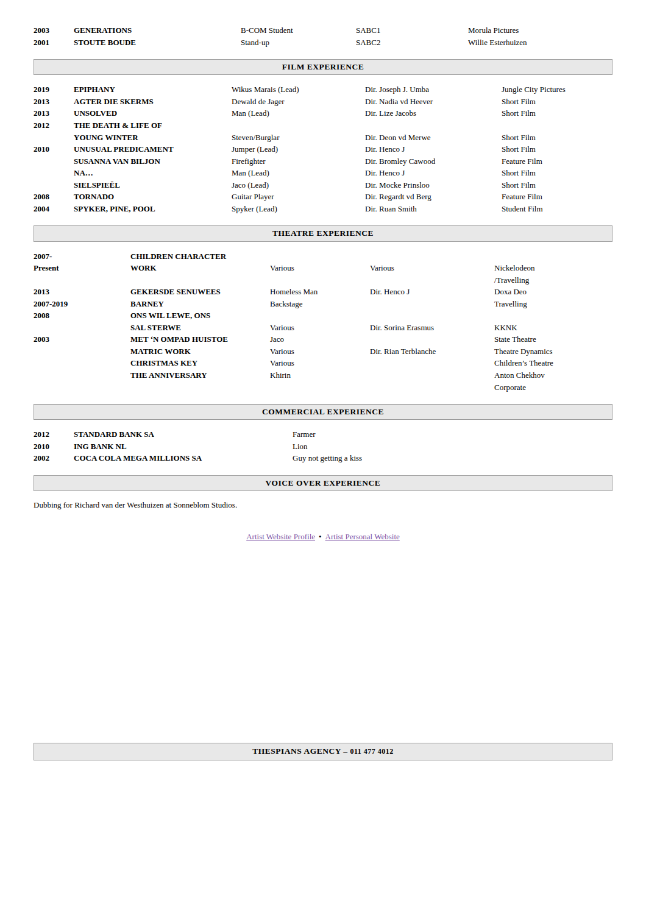| 2003 | GENERATIONS | B-COM Student | SABC1 | Morula Pictures |
| 2001 | STOUTE BOUDE | Stand-up | SABC2 | Willie Esterhuizen |
FILM EXPERIENCE
| 2019 | EPIPHANY | Wikus Marais (Lead) | Dir. Joseph J. Umba | Jungle City Pictures |
| 2013 | AGTER DIE SKERMS | Dewald de Jager | Dir. Nadia vd Heever | Short Film |
| 2013 | UNSOLVED | Man (Lead) | Dir. Lize Jacobs | Short Film |
| 2012 | THE DEATH & LIFE OF | | | |
| | YOUNG WINTER | Steven/Burglar | Dir. Deon vd Merwe | Short Film |
| 2010 | UNUSUAL PREDICAMENT | Jumper (Lead) | Dir. Henco J | Short Film |
| | SUSANNA VAN BILJON | Firefighter | Dir. Bromley Cawood | Feature Film |
| | NA… | Man (Lead) | Dir. Henco J | Short Film |
| | SIELSPIEËL | Jaco (Lead) | Dir. Mocke Prinsloo | Short Film |
| 2008 | TORNADO | Guitar Player | Dir. Regardt vd Berg | Feature Film |
| 2004 | SPYKER, PINE, POOL | Spyker (Lead) | Dir. Ruan Smith | Student Film |
THEATRE EXPERIENCE
| 2007- | CHILDREN CHARACTER | | | |
| Present | WORK | Various | Various | Nickelodeon |
| | | | | /Travelling |
| 2013 | GEKERSDE SENUWEES | Homeless Man | Dir. Henco J | Doxa Deo |
| 2007-2019 | BARNEY | Backstage | | Travelling |
| 2008 | ONS WIL LEWE, ONS | | | |
| | SAL STERWE | Various | Dir. Sorina Erasmus | KKNK |
| 2003 | MET ‘N OMPAD HUISTOE | Jaco | | State Theatre |
| | MATRIC WORK | Various | Dir. Rian Terblanche | Theatre Dynamics |
| | CHRISTMAS KEY | Various | | Children’s Theatre |
| | THE ANNIVERSARY | Khirin | | Anton Chekhov |
| | | | | Corporate |
COMMERCIAL EXPERIENCE
| 2012 | STANDARD BANK SA | Farmer |
| 2010 | ING BANK NL | Lion |
| 2002 | COCA COLA MEGA MILLIONS SA | Guy not getting a kiss |
VOICE OVER EXPERIENCE
Dubbing for Richard van der Westhuizen at Sonneblom Studios.
Artist Website Profile•Artist Personal Website
THESPIANS AGENCY – 011 477 4012